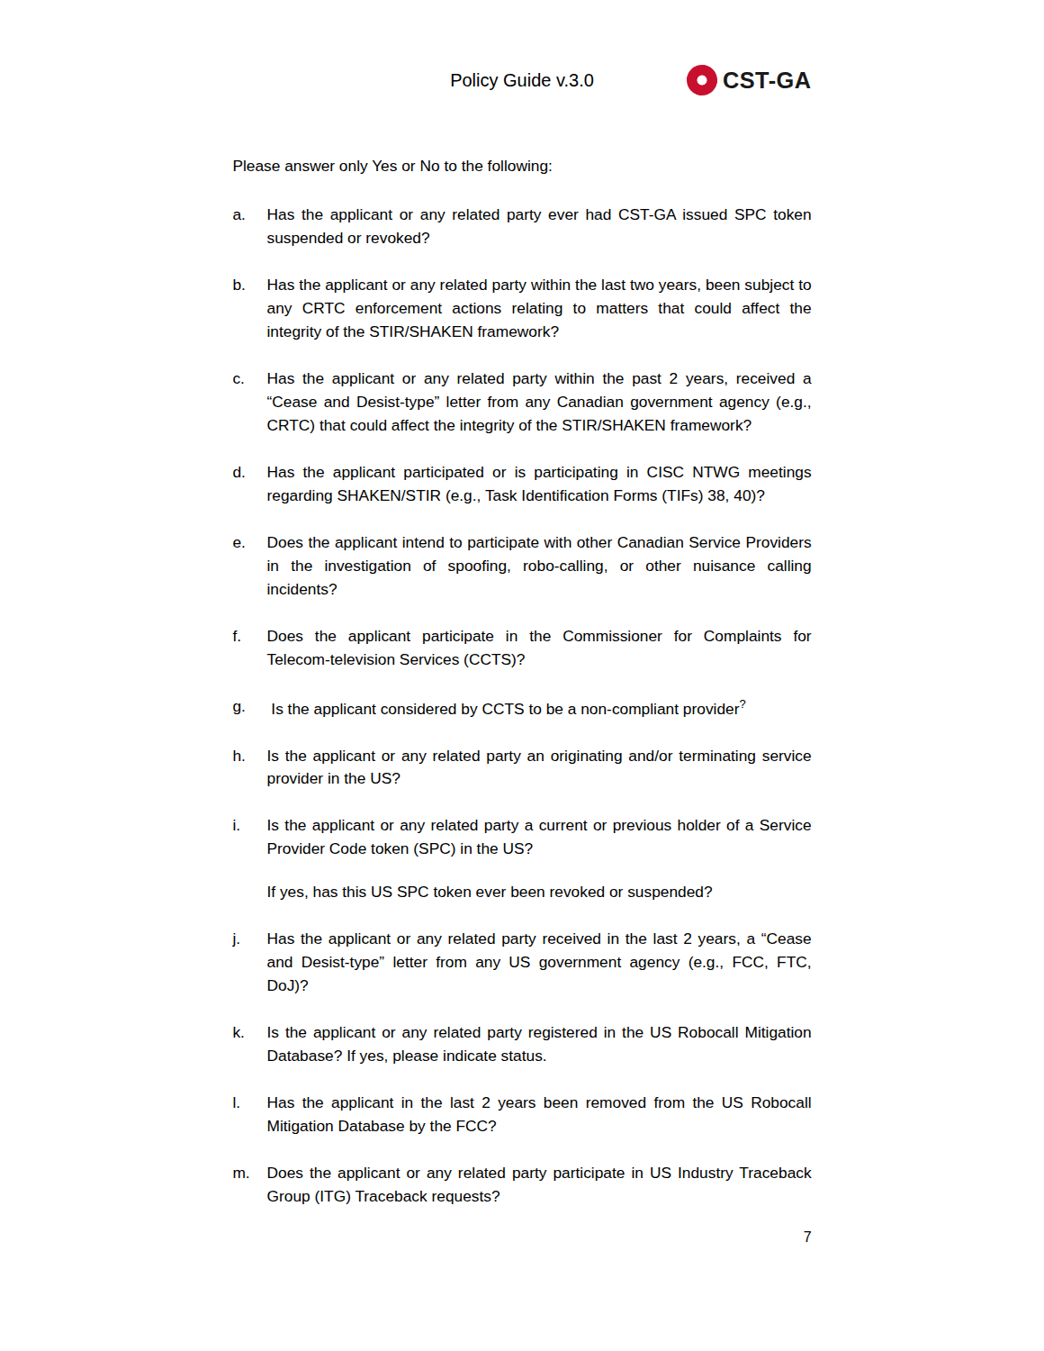Policy Guide v.3.0
CST-GA
Please answer only Yes or No to the following:
a. Has the applicant or any related party ever had CST-GA issued SPC token suspended or revoked?
b. Has the applicant or any related party within the last two years, been subject to any CRTC enforcement actions relating to matters that could affect the integrity of the STIR/SHAKEN framework?
c. Has the applicant or any related party within the past 2 years, received a “Cease and Desist-type” letter from any Canadian government agency (e.g., CRTC) that could affect the integrity of the STIR/SHAKEN framework?
d. Has the applicant participated or is participating in CISC NTWG meetings regarding SHAKEN/STIR (e.g., Task Identification Forms (TIFs) 38, 40)?
e. Does the applicant intend to participate with other Canadian Service Providers in the investigation of spoofing, robo-calling, or other nuisance calling incidents?
f. Does the applicant participate in the Commissioner for Complaints for Telecom-television Services (CCTS)?
g. Is the applicant considered by CCTS to be a non-compliant provider?
h. Is the applicant or any related party an originating and/or terminating service provider in the US?
i. Is the applicant or any related party a current or previous holder of a Service Provider Code token (SPC) in the US?
If yes, has this US SPC token ever been revoked or suspended?
j. Has the applicant or any related party received in the last 2 years, a “Cease and Desist-type” letter from any US government agency (e.g., FCC, FTC, DoJ)?
k. Is the applicant or any related party registered in the US Robocall Mitigation Database? If yes, please indicate status.
l. Has the applicant in the last 2 years been removed from the US Robocall Mitigation Database by the FCC?
m. Does the applicant or any related party participate in US Industry Traceback Group (ITG) Traceback requests?
7